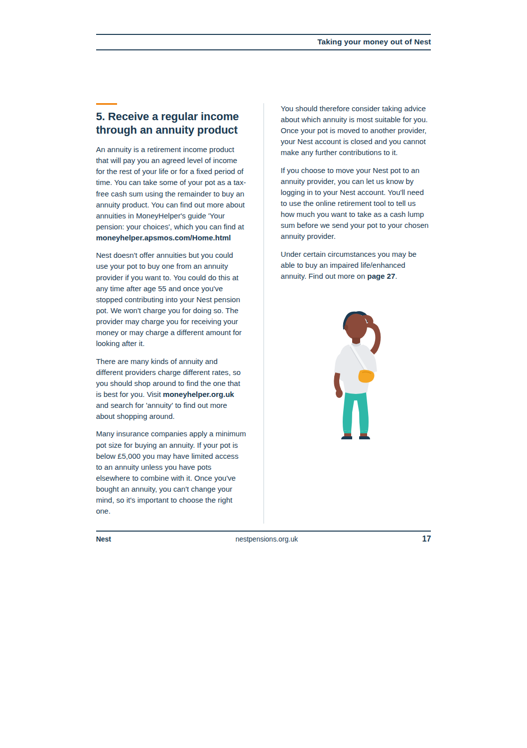Taking your money out of Nest
5. Receive a regular income through an annuity product
An annuity is a retirement income product that will pay you an agreed level of income for the rest of your life or for a fixed period of time. You can take some of your pot as a tax-free cash sum using the remainder to buy an annuity product. You can find out more about annuities in MoneyHelper's guide 'Your pension: your choices', which you can find at moneyhelper.apsmos.com/Home.html
Nest doesn't offer annuities but you could use your pot to buy one from an annuity provider if you want to. You could do this at any time after age 55 and once you've stopped contributing into your Nest pension pot. We won't charge you for doing so. The provider may charge you for receiving your money or may charge a different amount for looking after it.
There are many kinds of annuity and different providers charge different rates, so you should shop around to find the one that is best for you. Visit moneyhelper.org.uk and search for 'annuity' to find out more about shopping around.
Many insurance companies apply a minimum pot size for buying an annuity. If your pot is below £5,000 you may have limited access to an annuity unless you have pots elsewhere to combine with it. Once you've bought an annuity, you can't change your mind, so it's important to choose the right one.
You should therefore consider taking advice about which annuity is most suitable for you. Once your pot is moved to another provider, your Nest account is closed and you cannot make any further contributions to it.
If you choose to move your Nest pot to an annuity provider, you can let us know by logging in to your Nest account. You'll need to use the online retirement tool to tell us how much you want to take as a cash lump sum before we send your pot to your chosen annuity provider.
Under certain circumstances you may be able to buy an impaired life/enhanced annuity. Find out more on page 27.
Nest
nestpensions.org.uk
17